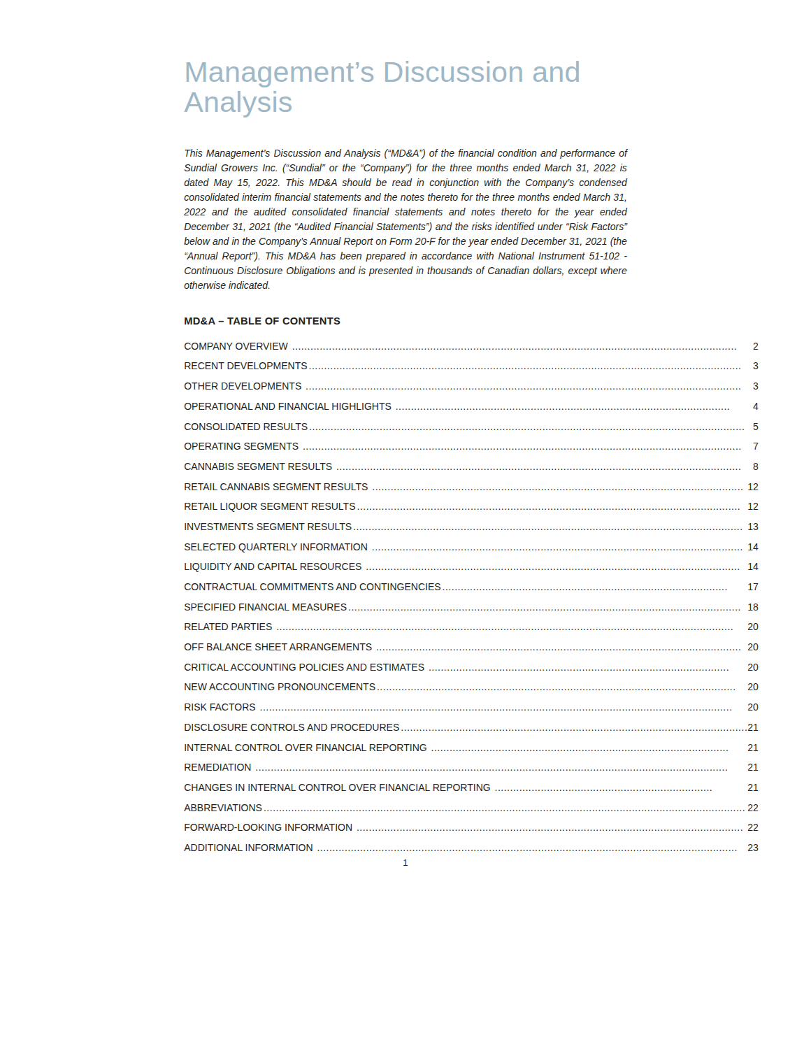Management’s Discussion and Analysis
This Management’s Discussion and Analysis (“MD&A”) of the financial condition and performance of Sundial Growers Inc. (“Sundial” or the “Company”) for the three months ended March 31, 2022 is dated May 15, 2022. This MD&A should be read in conjunction with the Company’s condensed consolidated interim financial statements and the notes thereto for the three months ended March 31, 2022 and the audited consolidated financial statements and notes thereto for the year ended December 31, 2021 (the “Audited Financial Statements”) and the risks identified under “Risk Factors” below and in the Company’s Annual Report on Form 20-F for the year ended December 31, 2021 (the “Annual Report”). This MD&A has been prepared in accordance with National Instrument 51-102 - Continuous Disclosure Obligations and is presented in thousands of Canadian dollars, except where otherwise indicated.
MD&A – TABLE OF CONTENTS
| COMPANY OVERVIEW ................................................................................................................................................. | 2 |
| RECENT DEVELOPMENTS ............................................................................................................................................. | 3 |
| OTHER DEVELOPMENTS .............................................................................................................................................. | 3 |
| OPERATIONAL AND FINANCIAL HIGHLIGHTS ............................................................................................................. | 4 |
| CONSOLIDATED RESULTS .............................................................................................................................................. | 5 |
| OPERATING SEGMENTS ............................................................................................................................................... | 7 |
| CANNABIS SEGMENT RESULTS .................................................................................................................................... | 8 |
| RETAIL CANNABIS SEGMENT RESULTS ......................................................................................................................... | 12 |
| RETAIL LIQUOR SEGMENT RESULTS ............................................................................................................................. | 12 |
| INVESTMENTS SEGMENT RESULTS ............................................................................................................................... | 13 |
| SELECTED QUARTERLY INFORMATION ......................................................................................................................... | 14 |
| LIQUIDITY AND CAPITAL RESOURCES .......................................................................................................................... | 14 |
| CONTRACTUAL COMMITMENTS AND CONTINGENCIES ............................................................................................. | 17 |
| SPECIFIED FINANCIAL MEASURES ................................................................................................................................ | 18 |
| RELATED PARTIES ..................................................................................................................................................... | 20 |
| OFF BALANCE SHEET ARRANGEMENTS ....................................................................................................................... | 20 |
| CRITICAL ACCOUNTING POLICIES AND ESTIMATES .................................................................................................. | 20 |
| NEW ACCOUNTING PRONOUNCEMENTS ..................................................................................................................... | 20 |
| RISK FACTORS .......................................................................................................................................................... | 20 |
| DISCLOSURE CONTROLS AND PROCEDURES ................................................................................................................. | 21 |
| INTERNAL CONTROL OVER FINANCIAL REPORTING ................................................................................................. | 21 |
| REMEDIATION .......................................................................................................................................................... | 21 |
| CHANGES IN INTERNAL CONTROL OVER FINANCIAL REPORTING ....................................................................... | 21 |
| ABBREVIATIONS ............................................................................................................................................................. | 22 |
| FORWARD-LOOKING INFORMATION .............................................................................................................................. | 22 |
| ADDITIONAL INFORMATION ......................................................................................................................................... | 23 |
1